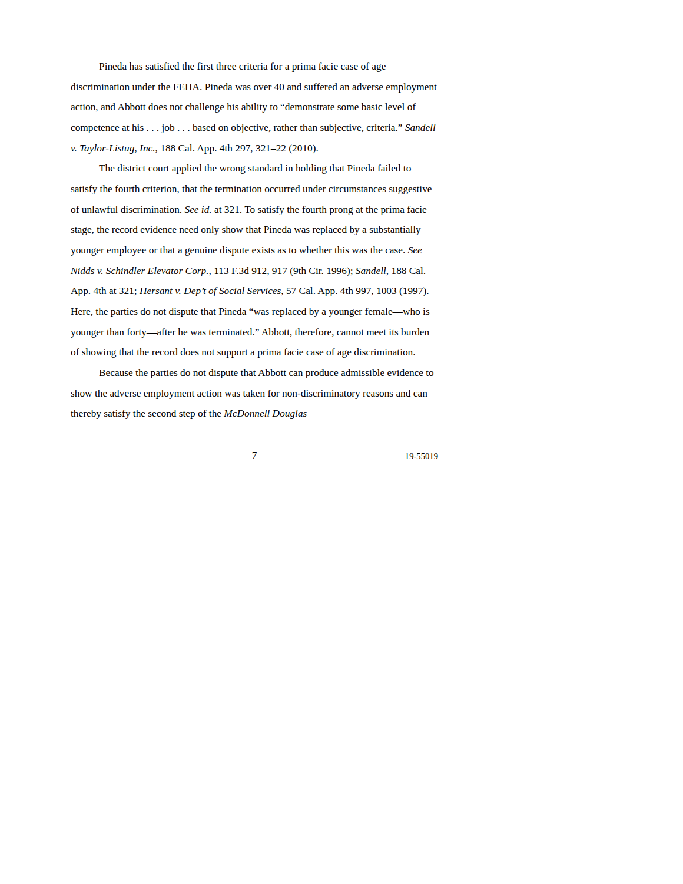Pineda has satisfied the first three criteria for a prima facie case of age discrimination under the FEHA. Pineda was over 40 and suffered an adverse employment action, and Abbott does not challenge his ability to “demonstrate some basic level of competence at his . . . job . . . based on objective, rather than subjective, criteria.” Sandell v. Taylor-Listug, Inc., 188 Cal. App. 4th 297, 321–22 (2010).
The district court applied the wrong standard in holding that Pineda failed to satisfy the fourth criterion, that the termination occurred under circumstances suggestive of unlawful discrimination. See id. at 321. To satisfy the fourth prong at the prima facie stage, the record evidence need only show that Pineda was replaced by a substantially younger employee or that a genuine dispute exists as to whether this was the case. See Nidds v. Schindler Elevator Corp., 113 F.3d 912, 917 (9th Cir. 1996); Sandell, 188 Cal. App. 4th at 321; Hersant v. Dep’t of Social Services, 57 Cal. App. 4th 997, 1003 (1997). Here, the parties do not dispute that Pineda “was replaced by a younger female—who is younger than forty—after he was terminated.” Abbott, therefore, cannot meet its burden of showing that the record does not support a prima facie case of age discrimination.
Because the parties do not dispute that Abbott can produce admissible evidence to show the adverse employment action was taken for non-discriminatory reasons and can thereby satisfy the second step of the McDonnell Douglas
7
19-55019